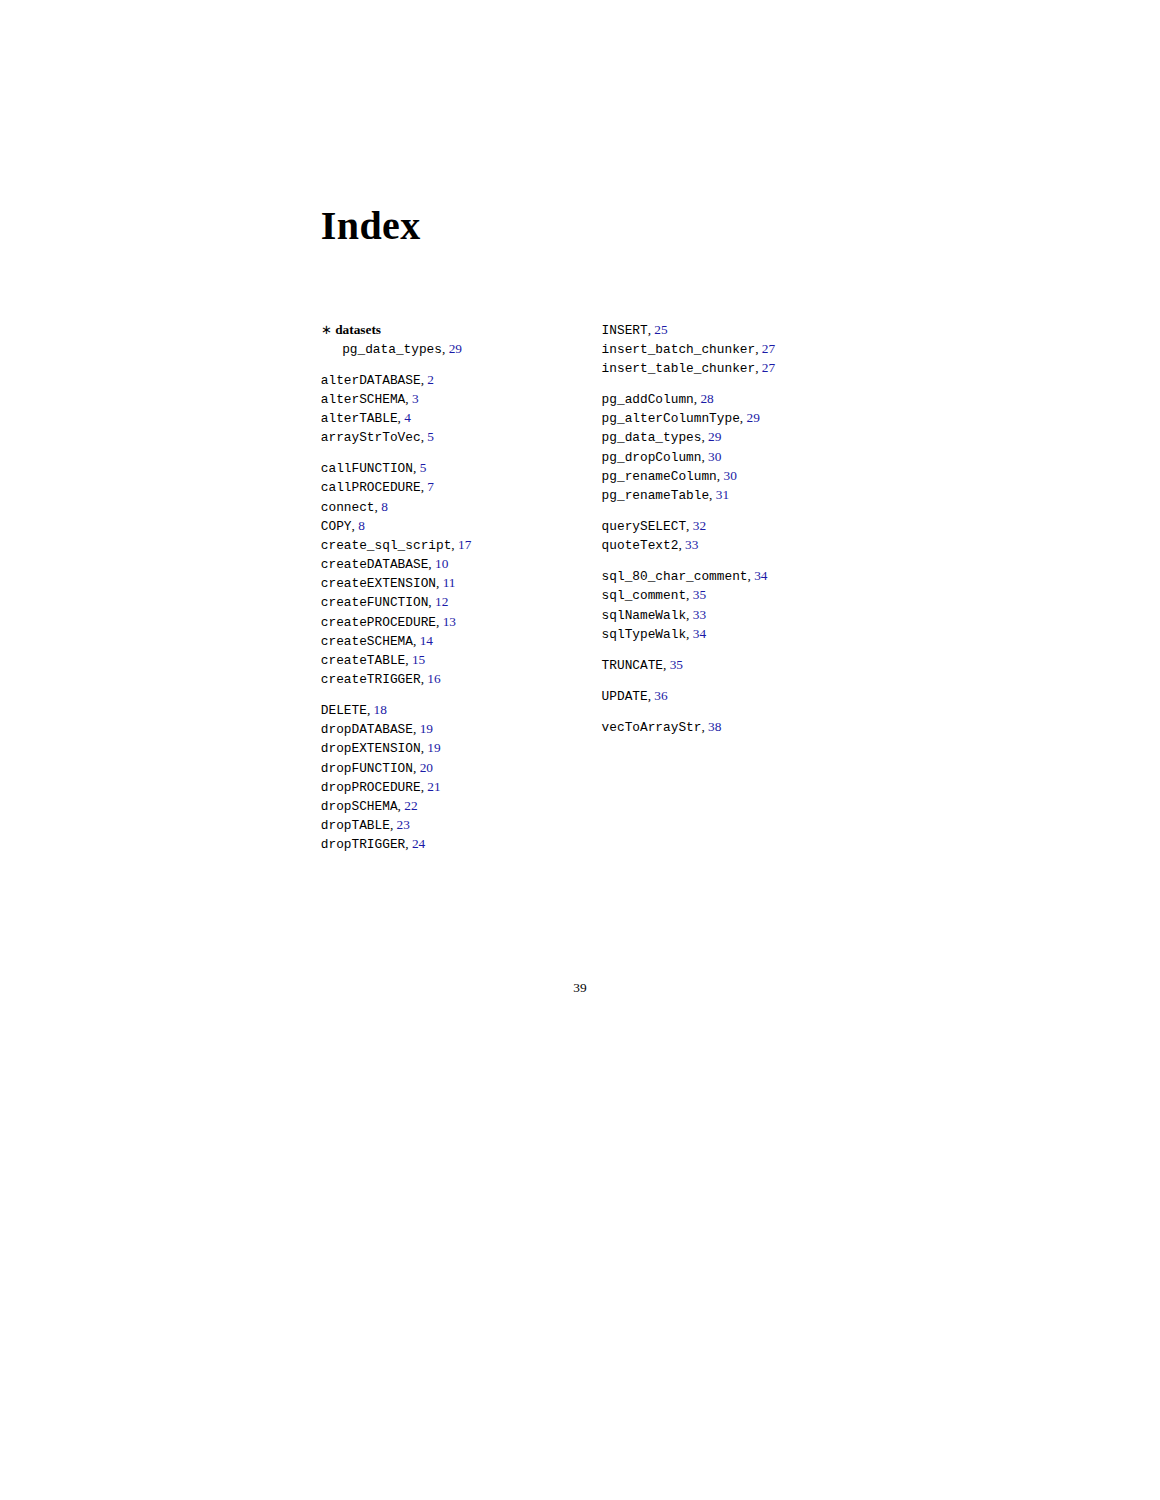Index
∗ datasets
pg_data_types, 29
alterDATABASE, 2
alterSCHEMA, 3
alterTABLE, 4
arrayStrToVec, 5
callFUNCTION, 5
callPROCEDURE, 7
connect, 8
COPY, 8
create_sql_script, 17
createDATABASE, 10
createEXTENSION, 11
createFUNCTION, 12
createPROCEDURE, 13
createSCHEMA, 14
createTABLE, 15
createTRIGGER, 16
DELETE, 18
dropDATABASE, 19
dropEXTENSION, 19
dropFUNCTION, 20
dropPROCEDURE, 21
dropSCHEMA, 22
dropTABLE, 23
dropTRIGGER, 24
INSERT, 25
insert_batch_chunker, 27
insert_table_chunker, 27
pg_addColumn, 28
pg_alterColumnType, 29
pg_data_types, 29
pg_dropColumn, 30
pg_renameColumn, 30
pg_renameTable, 31
querySELECT, 32
quoteText2, 33
sql_80_char_comment, 34
sql_comment, 35
sqlNameWalk, 33
sqlTypeWalk, 34
TRUNCATE, 35
UPDATE, 36
vecToArrayStr, 38
39